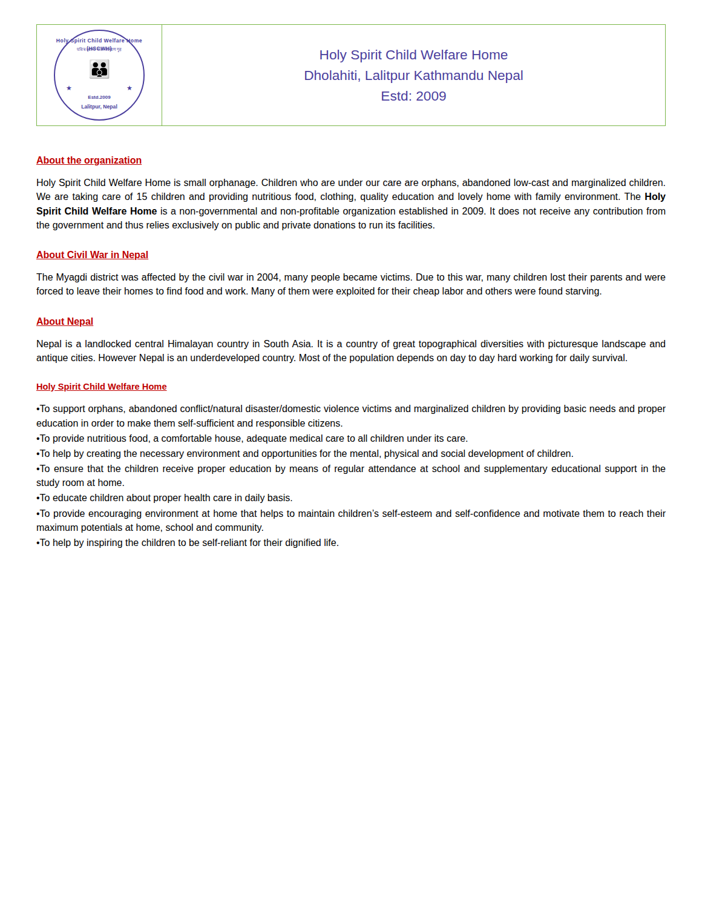Holy Spirit Child Welfare Home (HSCWH)
पवित्र आत्मा बाल कल्याण गृह
👪
★
★
Estd.2009
Lalitpur, Nepal
Holy Spirit Child Welfare Home
Dholahiti, Lalitpur Kathmandu Nepal
Estd: 2009
About the organization
Holy Spirit Child Welfare Home is small orphanage. Children who are under our care are orphans, abandoned low-cast and marginalized children. We are taking care of 15 children and providing nutritious food, clothing, quality education and lovely home with family environment. The Holy Spirit Child Welfare Home is a non-governmental and non-profitable organization established in 2009. It does not receive any contribution from the government and thus relies exclusively on public and private donations to run its facilities.
About Civil War in Nepal
The Myagdi district was affected by the civil war in 2004, many people became victims. Due to this war, many children lost their parents and were forced to leave their homes to find food and work. Many of them were exploited for their cheap labor and others were found starving.
About Nepal
Nepal is a landlocked central Himalayan country in South Asia. It is a country of great topographical diversities with picturesque landscape and antique cities. However Nepal is an underdeveloped country. Most of the population depends on day to day hard working for daily survival.
Holy Spirit Child Welfare Home
•To support orphans, abandoned conflict/natural disaster/domestic violence victims and marginalized children by providing basic needs and proper education in order to make them self-sufficient and responsible citizens.
•To provide nutritious food, a comfortable house, adequate medical care to all children under its care.
•To help by creating the necessary environment and opportunities for the mental, physical and social development of children.
•To ensure that the children receive proper education by means of regular attendance at school and supplementary educational support in the study room at home.
•To educate children about proper health care in daily basis.
•To provide encouraging environment at home that helps to maintain children’s self-esteem and self-confidence and motivate them to reach their maximum potentials at home, school and community.
•To help by inspiring the children to be self-reliant for their dignified life.